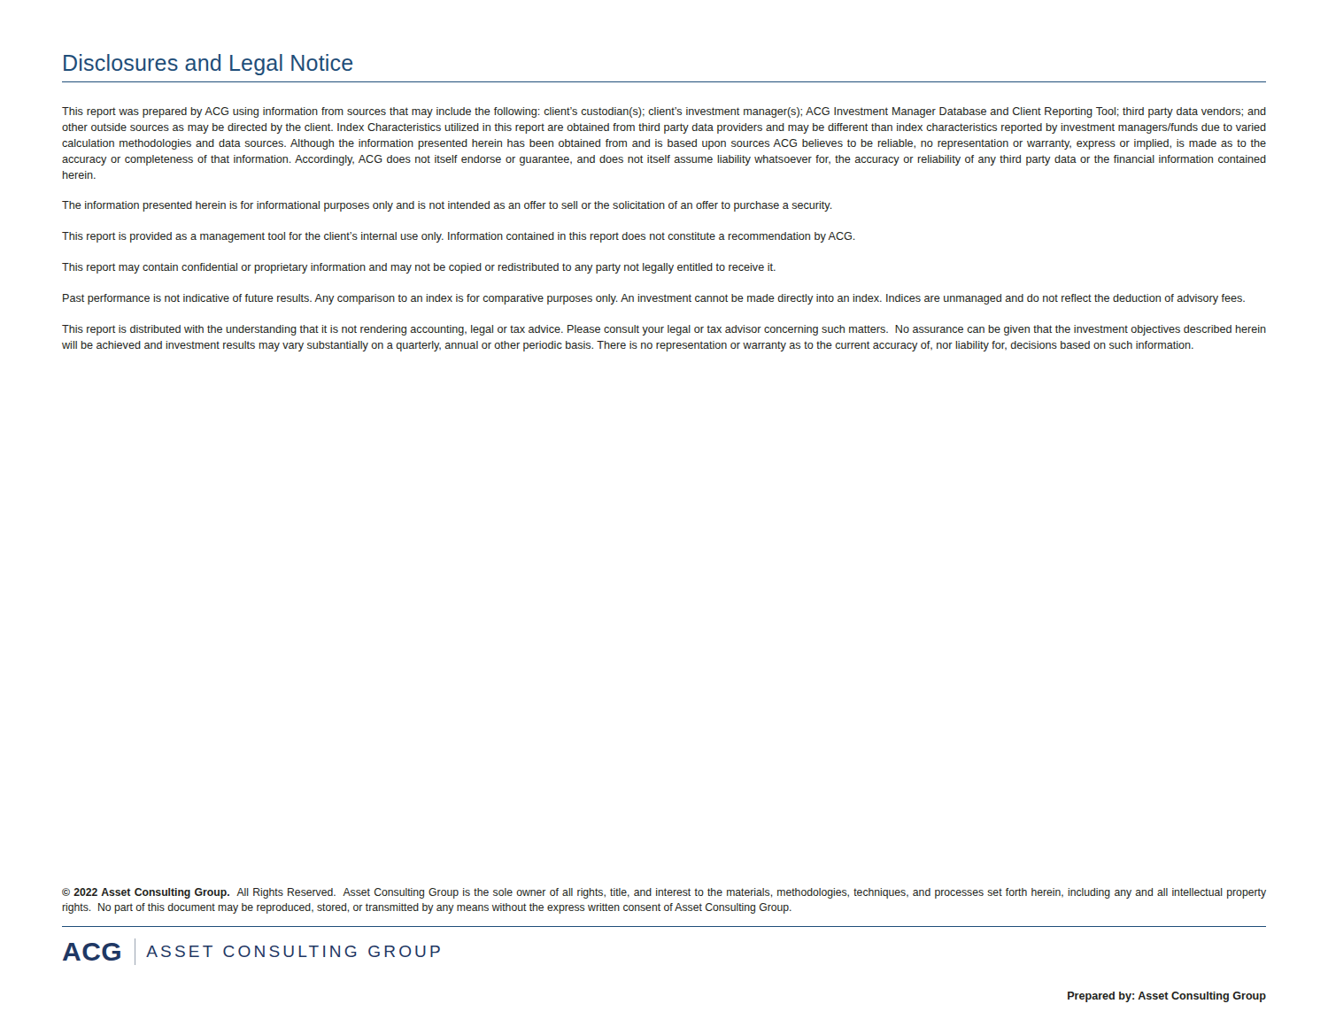Disclosures and Legal Notice
This report was prepared by ACG using information from sources that may include the following: client’s custodian(s); client’s investment manager(s); ACG Investment Manager Database and Client Reporting Tool; third party data vendors; and other outside sources as may be directed by the client. Index Characteristics utilized in this report are obtained from third party data providers and may be different than index characteristics reported by investment managers/funds due to varied calculation methodologies and data sources. Although the information presented herein has been obtained from and is based upon sources ACG believes to be reliable, no representation or warranty, express or implied, is made as to the accuracy or completeness of that information. Accordingly, ACG does not itself endorse or guarantee, and does not itself assume liability whatsoever for, the accuracy or reliability of any third party data or the financial information contained herein.
The information presented herein is for informational purposes only and is not intended as an offer to sell or the solicitation of an offer to purchase a security.
This report is provided as a management tool for the client’s internal use only. Information contained in this report does not constitute a recommendation by ACG.
This report may contain confidential or proprietary information and may not be copied or redistributed to any party not legally entitled to receive it.
Past performance is not indicative of future results. Any comparison to an index is for comparative purposes only. An investment cannot be made directly into an index. Indices are unmanaged and do not reflect the deduction of advisory fees.
This report is distributed with the understanding that it is not rendering accounting, legal or tax advice. Please consult your legal or tax advisor concerning such matters. No assurance can be given that the investment objectives described herein will be achieved and investment results may vary substantially on a quarterly, annual or other periodic basis. There is no representation or warranty as to the current accuracy of, nor liability for, decisions based on such information.
© 2022 Asset Consulting Group. All Rights Reserved. Asset Consulting Group is the sole owner of all rights, title, and interest to the materials, methodologies, techniques, and processes set forth herein, including any and all intellectual property rights. No part of this document may be reproduced, stored, or transmitted by any means without the express written consent of Asset Consulting Group.
ACG ASSET CONSULTING GROUP
Prepared by: Asset Consulting Group